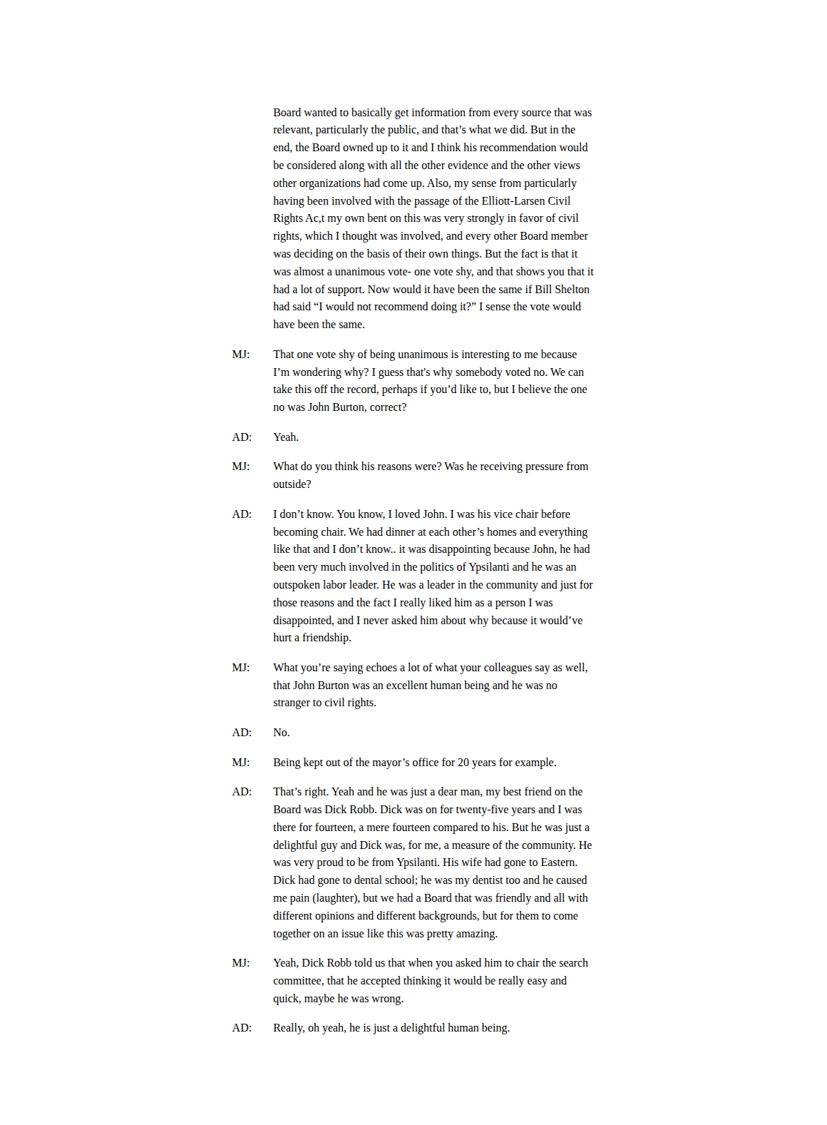Board wanted to basically get information from every source that was relevant, particularly the public, and that’s what we did. But in the end, the Board owned up to it and I think his recommendation would be considered along with all the other evidence and the other views other organizations had come up. Also, my sense from particularly having been involved with the passage of the Elliott-Larsen Civil Rights Ac,t my own bent on this was very strongly in favor of civil rights, which I thought was involved, and every other Board member was deciding on the basis of their own things. But the fact is that it was almost a unanimous vote- one vote shy, and that shows you that it had a lot of support. Now would it have been the same if Bill Shelton had said “I would not recommend doing it?” I sense the vote would have been the same.
MJ:
That one vote shy of being unanimous is interesting to me because I’m wondering why? I guess that's why somebody voted no. We can take this off the record, perhaps if you’d like to, but I believe the one no was John Burton, correct?
AD:
Yeah.
MJ:
What do you think his reasons were? Was he receiving pressure from outside?
AD:
I don’t know. You know, I loved John. I was his vice chair before becoming chair. We had dinner at each other’s homes and everything like that and I don’t know.. it was disappointing because John, he had been very much involved in the politics of Ypsilanti and he was an outspoken labor leader. He was a leader in the community and just for those reasons and the fact I really liked him as a person I was disappointed, and I never asked him about why because it would’ve hurt a friendship.
MJ:
What you’re saying echoes a lot of what your colleagues say as well, that John Burton was an excellent human being and he was no stranger to civil rights.
AD:
No.
MJ:
Being kept out of the mayor’s office for 20 years for example.
AD:
That’s right. Yeah and he was just a dear man, my best friend on the Board was Dick Robb. Dick was on for twenty-five years and I was there for fourteen, a mere fourteen compared to his. But he was just a delightful guy and Dick was, for me, a measure of the community. He was very proud to be from Ypsilanti. His wife had gone to Eastern. Dick had gone to dental school; he was my dentist too and he caused me pain (laughter), but we had a Board that was friendly and all with different opinions and different backgrounds, but for them to come together on an issue like this was pretty amazing.
MJ:
Yeah, Dick Robb told us that when you asked him to chair the search committee, that he accepted thinking it would be really easy and quick, maybe he was wrong.
AD:
Really, oh yeah, he is just a delightful human being.